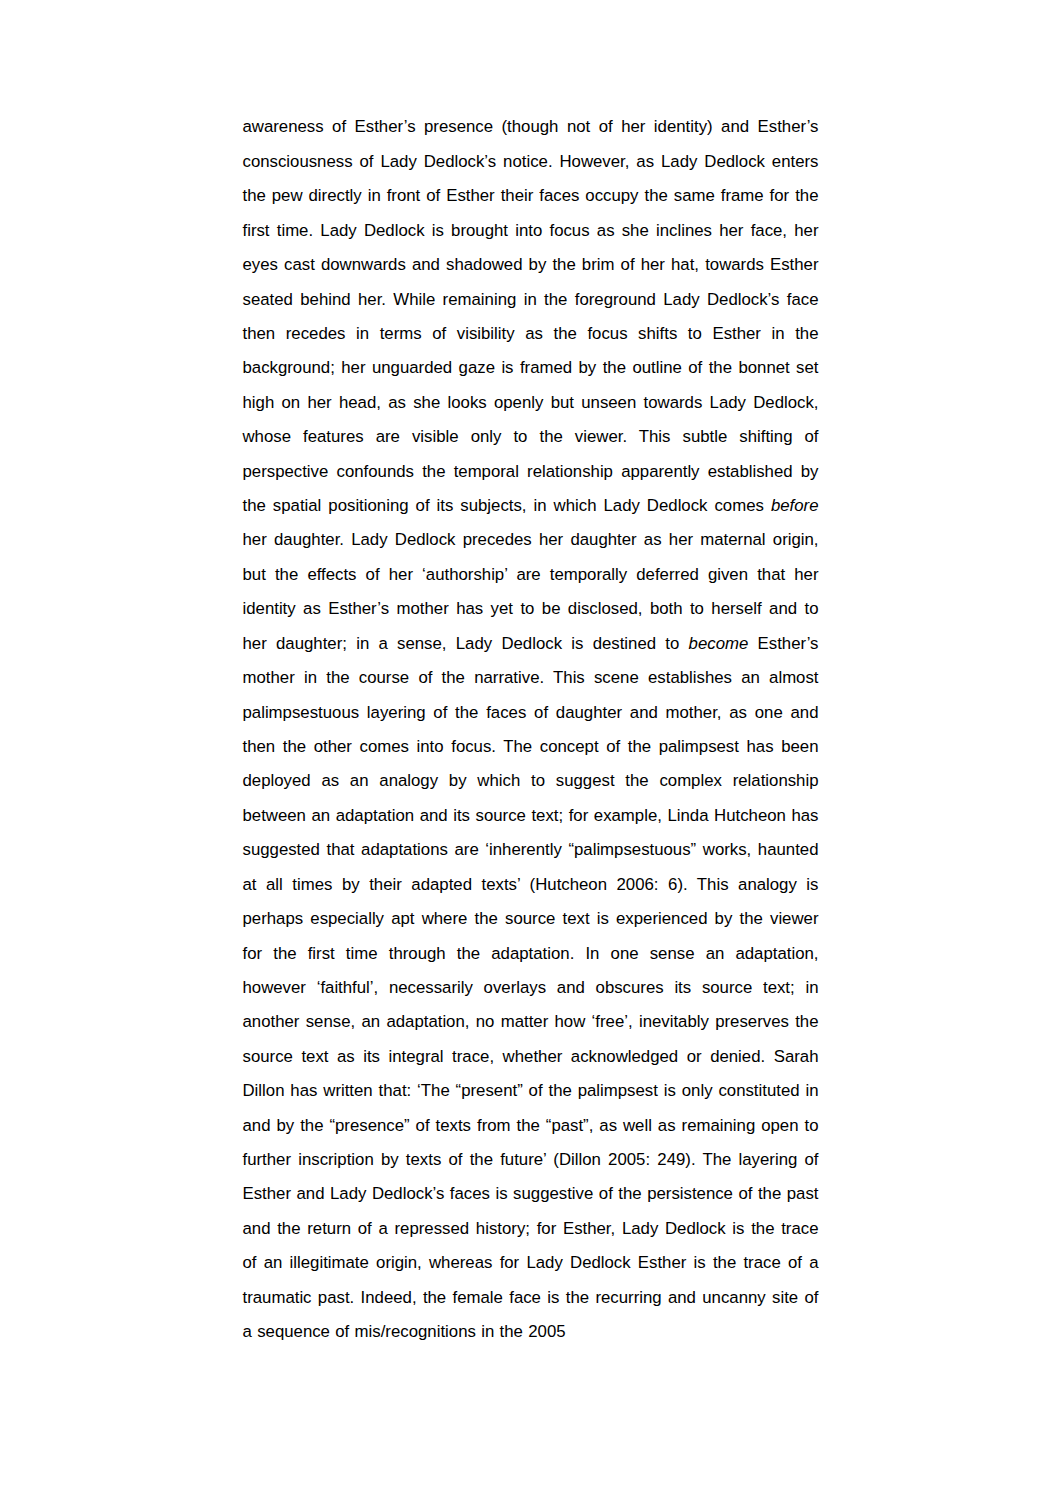awareness of Esther’s presence (though not of her identity) and Esther’s consciousness of Lady Dedlock’s notice. However, as Lady Dedlock enters the pew directly in front of Esther their faces occupy the same frame for the first time. Lady Dedlock is brought into focus as she inclines her face, her eyes cast downwards and shadowed by the brim of her hat, towards Esther seated behind her. While remaining in the foreground Lady Dedlock’s face then recedes in terms of visibility as the focus shifts to Esther in the background; her unguarded gaze is framed by the outline of the bonnet set high on her head, as she looks openly but unseen towards Lady Dedlock, whose features are visible only to the viewer. This subtle shifting of perspective confounds the temporal relationship apparently established by the spatial positioning of its subjects, in which Lady Dedlock comes before her daughter. Lady Dedlock precedes her daughter as her maternal origin, but the effects of her ‘authorship’ are temporally deferred given that her identity as Esther’s mother has yet to be disclosed, both to herself and to her daughter; in a sense, Lady Dedlock is destined to become Esther’s mother in the course of the narrative. This scene establishes an almost palimpsestuous layering of the faces of daughter and mother, as one and then the other comes into focus. The concept of the palimpsest has been deployed as an analogy by which to suggest the complex relationship between an adaptation and its source text; for example, Linda Hutcheon has suggested that adaptations are ‘inherently “palimpsestuous” works, haunted at all times by their adapted texts’ (Hutcheon 2006: 6). This analogy is perhaps especially apt where the source text is experienced by the viewer for the first time through the adaptation. In one sense an adaptation, however ‘faithful’, necessarily overlays and obscures its source text; in another sense, an adaptation, no matter how ‘free’, inevitably preserves the source text as its integral trace, whether acknowledged or denied. Sarah Dillon has written that: ‘The “present” of the palimpsest is only constituted in and by the “presence” of texts from the “past”, as well as remaining open to further inscription by texts of the future’ (Dillon 2005: 249). The layering of Esther and Lady Dedlock’s faces is suggestive of the persistence of the past and the return of a repressed history; for Esther, Lady Dedlock is the trace of an illegitimate origin, whereas for Lady Dedlock Esther is the trace of a traumatic past. Indeed, the female face is the recurring and uncanny site of a sequence of mis/recognitions in the 2005